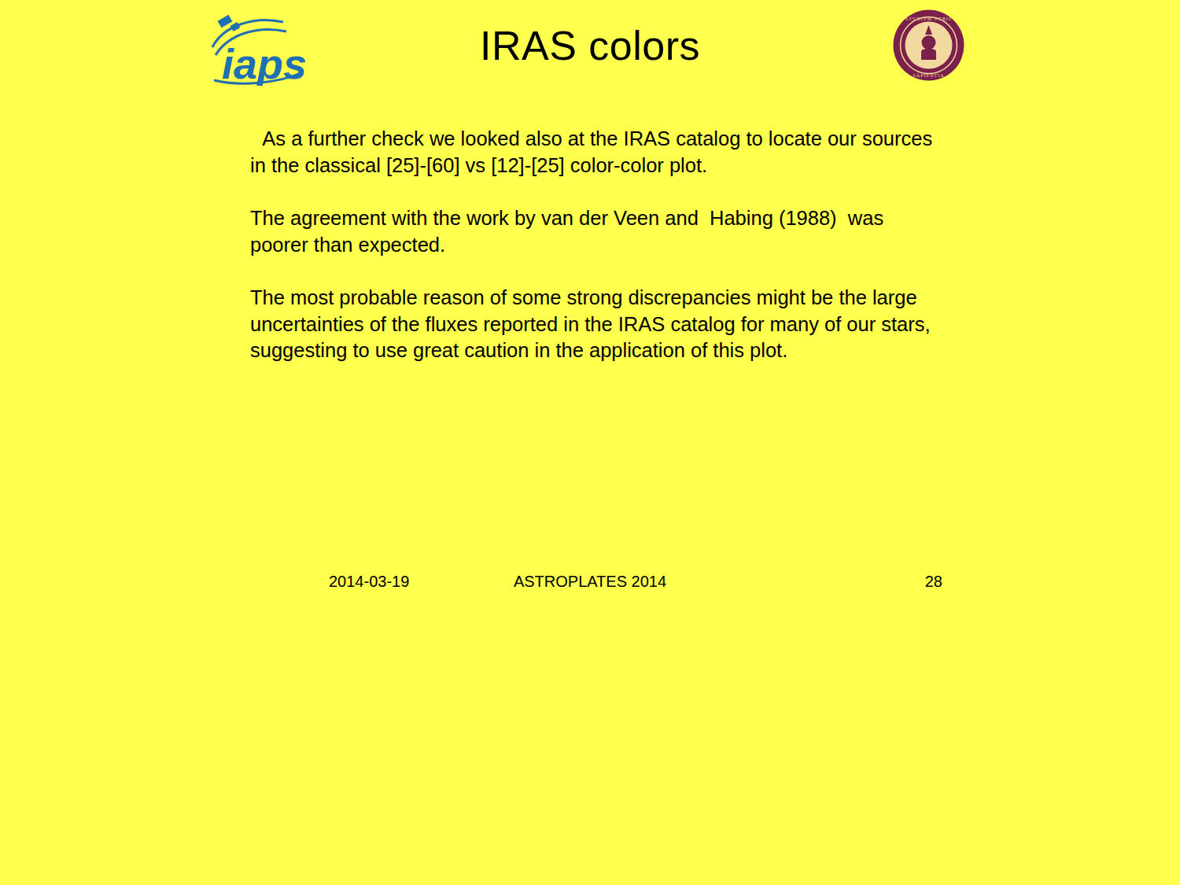iaps
STVDIVM VRBIS SAPIENTIA
IRAS colors
As a further check we looked also at the IRAS catalog to locate our sources in the classical [25]-[60] vs [12]-[25] color-color plot.
The agreement with the work by van der Veen and Habing (1988) was poorer than expected.
The most probable reason of some strong discrepancies might be the large uncertainties of the fluxes reported in the IRAS catalog for many of our stars, suggesting to use great caution in the application of this plot.
2014-03-19 ASTROPLATES 2014 28